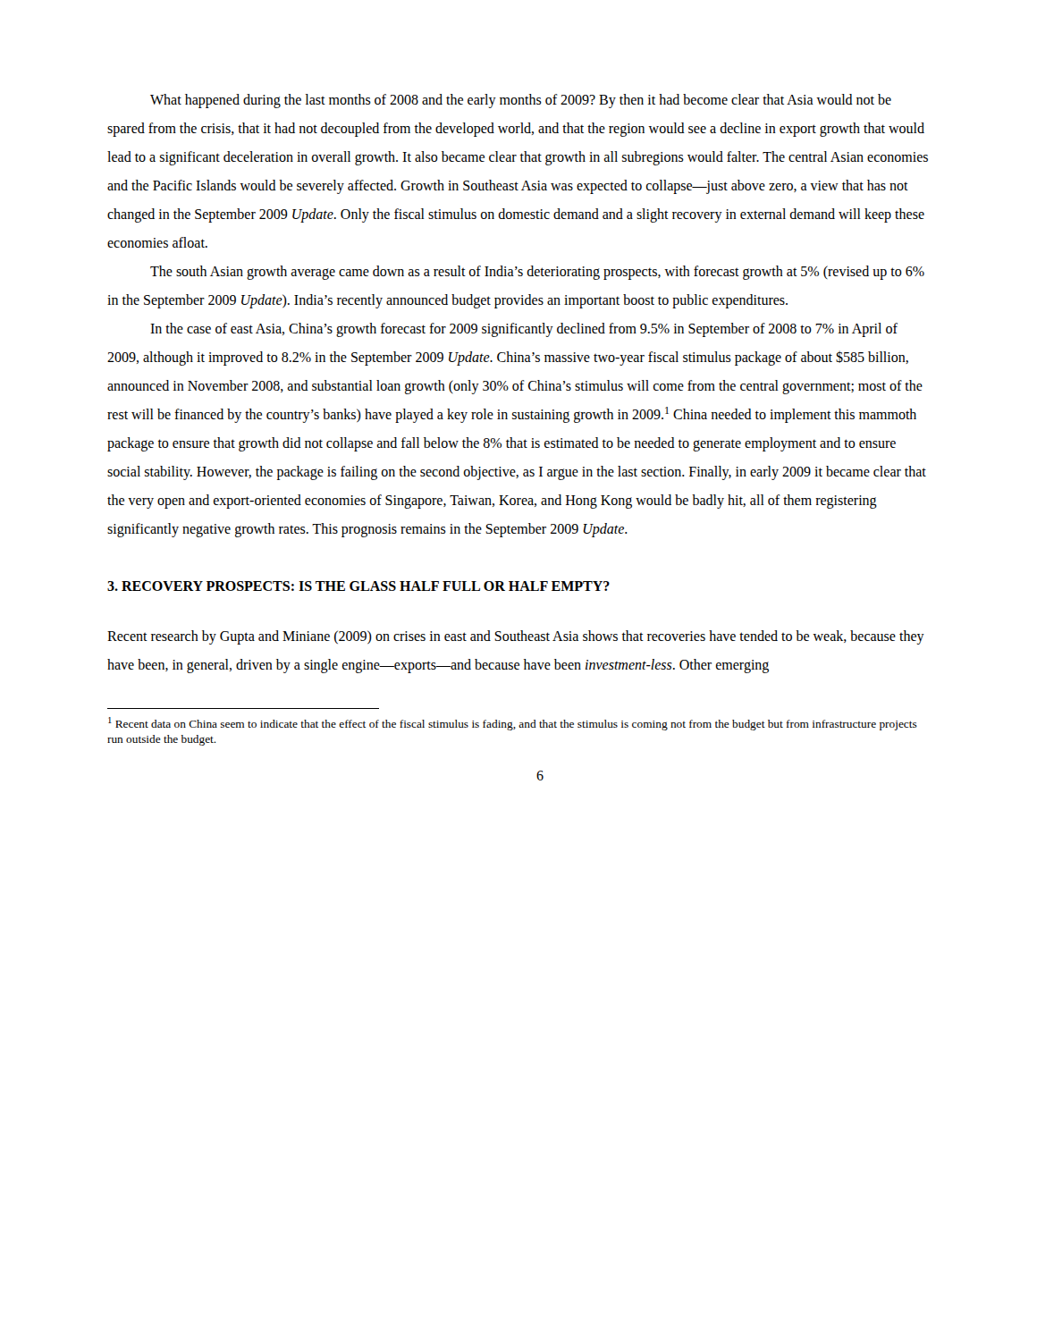What happened during the last months of 2008 and the early months of 2009? By then it had become clear that Asia would not be spared from the crisis, that it had not decoupled from the developed world, and that the region would see a decline in export growth that would lead to a significant deceleration in overall growth. It also became clear that growth in all subregions would falter. The central Asian economies and the Pacific Islands would be severely affected. Growth in Southeast Asia was expected to collapse—just above zero, a view that has not changed in the September 2009 Update. Only the fiscal stimulus on domestic demand and a slight recovery in external demand will keep these economies afloat.
The south Asian growth average came down as a result of India’s deteriorating prospects, with forecast growth at 5% (revised up to 6% in the September 2009 Update). India’s recently announced budget provides an important boost to public expenditures.
In the case of east Asia, China’s growth forecast for 2009 significantly declined from 9.5% in September of 2008 to 7% in April of 2009, although it improved to 8.2% in the September 2009 Update. China’s massive two-year fiscal stimulus package of about $585 billion, announced in November 2008, and substantial loan growth (only 30% of China’s stimulus will come from the central government; most of the rest will be financed by the country’s banks) have played a key role in sustaining growth in 2009.1 China needed to implement this mammoth package to ensure that growth did not collapse and fall below the 8% that is estimated to be needed to generate employment and to ensure social stability. However, the package is failing on the second objective, as I argue in the last section. Finally, in early 2009 it became clear that the very open and export-oriented economies of Singapore, Taiwan, Korea, and Hong Kong would be badly hit, all of them registering significantly negative growth rates. This prognosis remains in the September 2009 Update.
3. RECOVERY PROSPECTS: IS THE GLASS HALF FULL OR HALF EMPTY?
Recent research by Gupta and Miniane (2009) on crises in east and Southeast Asia shows that recoveries have tended to be weak, because they have been, in general, driven by a single engine—exports—and because have been investment-less. Other emerging
1 Recent data on China seem to indicate that the effect of the fiscal stimulus is fading, and that the stimulus is coming not from the budget but from infrastructure projects run outside the budget.
6